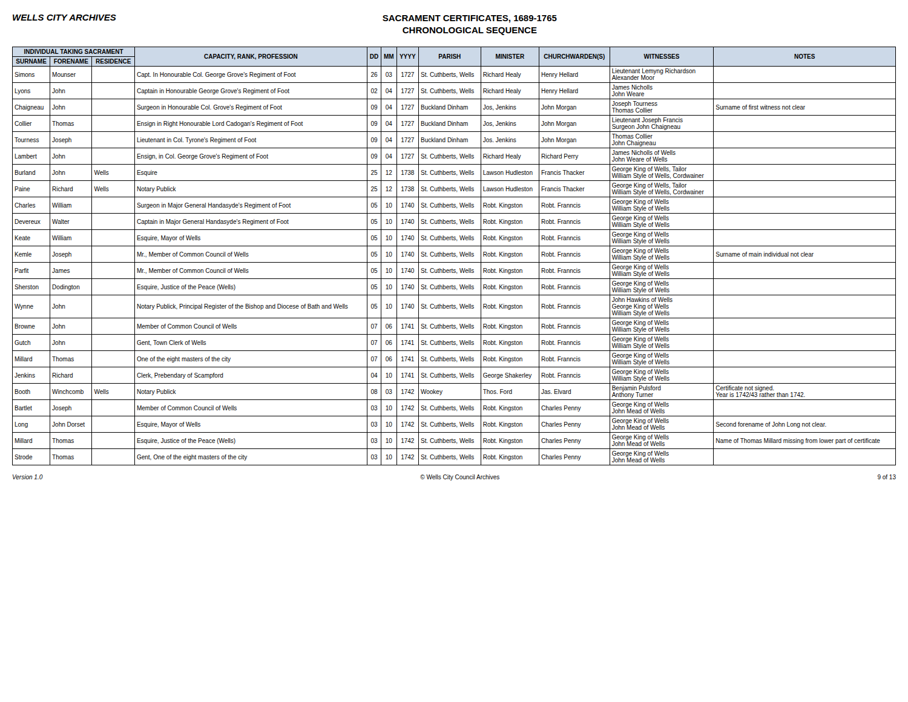WELLS CITY ARCHIVES
SACRAMENT CERTIFICATES, 1689-1765
CHRONOLOGICAL SEQUENCE
| INDIVIDUAL TAKING SACRAMENT | CAPACITY, RANK, PROFESSION | DD | MM | YYYY | PARISH | MINISTER | CHURCHWARDEN(S) | WITNESSES | NOTES |
| --- | --- | --- | --- | --- | --- | --- | --- | --- | --- |
| SURNAME | FORENAME | RESIDENCE |
| Simons | Mounser | | Capt. In Honourable Col. George Grove's Regiment of Foot | 26 | 03 | 1727 | St. Cuthberts, Wells | Richard Healy | Henry Hellard | Lieutenant Lemyng Richardson Alexander Moor | |
| Lyons | John | | Captain in Honourable George Grove's Regiment of Foot | 02 | 04 | 1727 | St. Cuthberts, Wells | Richard Healy | Henry Hellard | James Nicholls John Weare | |
| Chaigneau | John | | Surgeon in Honourable Col. Grove's Regiment of Foot | 09 | 04 | 1727 | Buckland Dinham | Jos, Jenkins | John Morgan | Joseph Tourness Thomas Collier | Surname of first witness not clear |
| Collier | Thomas | | Ensign in Right Honourable Lord Cadogan's Regiment of Foot | 09 | 04 | 1727 | Buckland Dinham | Jos, Jenkins | John Morgan | Lieutenant Joseph Francis Surgeon John Chaigneau | |
| Tourness | Joseph | | Lieutenant in Col. Tyrone's Regiment of Foot | 09 | 04 | 1727 | Buckland Dinham | Jos. Jenkins | John Morgan | Thomas Collier John Chaigneau | |
| Lambert | John | | Ensign, in Col. George Grove's Regiment of Foot | 09 | 04 | 1727 | St. Cuthberts, Wells | Richard Healy | Richard Perry | James Nicholls of Wells John Weare of Wells | |
| Burland | John | Wells | Esquire | 25 | 12 | 1738 | St. Cuthberts, Wells | Lawson Hudleston | Francis Thacker | George King of Wells, Tailor William Style of Wells, Cordwainer | |
| Paine | Richard | Wells | Notary Publick | 25 | 12 | 1738 | St. Cuthberts, Wells | Lawson Hudleston | Francis Thacker | George King of Wells, Tailor William Style of Wells, Cordwainer | |
| Charles | William | | Surgeon in Major General Handasyde's Regiment of Foot | 05 | 10 | 1740 | St. Cuthberts, Wells | Robt. Kingston | Robt. Franncis | George King of Wells William Style of Wells | |
| Devereux | Walter | | Captain in Major General Handasyde's Regiment of Foot | 05 | 10 | 1740 | St. Cuthberts, Wells | Robt. Kingston | Robt. Franncis | George King of Wells William Style of Wells | |
| Keate | William | | Esquire, Mayor of Wells | 05 | 10 | 1740 | St. Cuthberts, Wells | Robt. Kingston | Robt. Franncis | George King of Wells William Style of Wells | |
| Kemle | Joseph | | Mr., Member of Common Council of Wells | 05 | 10 | 1740 | St. Cuthberts, Wells | Robt. Kingston | Robt. Franncis | George King of Wells William Style of Wells | Surname of main individual not clear |
| Parfit | James | | Mr., Member of Common Council of Wells | 05 | 10 | 1740 | St. Cuthberts, Wells | Robt. Kingston | Robt. Franncis | George King of Wells William Style of Wells | |
| Sherston | Dodington | | Esquire, Justice of the Peace (Wells) | 05 | 10 | 1740 | St. Cuthberts, Wells | Robt. Kingston | Robt. Franncis | George King of Wells William Style of Wells | |
| Wynne | John | | Notary Publick, Principal Register of the Bishop and Diocese of Bath and Wells | 05 | 10 | 1740 | St. Cuthberts, Wells | Robt. Kingston | Robt. Franncis | John Hawkins of Wells George King of Wells William Style of Wells | |
| Browne | John | | Member of Common Council of Wells | 07 | 06 | 1741 | St. Cuthberts, Wells | Robt. Kingston | Robt. Franncis | George King of Wells William Style of Wells | |
| Gutch | John | | Gent, Town Clerk of Wells | 07 | 06 | 1741 | St. Cuthberts, Wells | Robt. Kingston | Robt. Franncis | George King of Wells William Style of Wells | |
| Millard | Thomas | | One of the eight masters of the city | 07 | 06 | 1741 | St. Cuthberts, Wells | Robt. Kingston | Robt. Franncis | George King of Wells William Style of Wells | |
| Jenkins | Richard | | Clerk, Prebendary of Scampford | 04 | 10 | 1741 | St. Cuthberts, Wells | George Shakerley | Robt. Franncis | George King of Wells William Style of Wells | |
| Booth | Winchcomb | Wells | Notary Publick | 08 | 03 | 1742 | Wookey | Thos. Ford | Jas. Elvard | Benjamin Pulsford Anthony Turner | Certificate not signed. Year is 1742/43 rather than 1742. |
| Bartlet | Joseph | | Member of Common Council of Wells | 03 | 10 | 1742 | St. Cuthberts, Wells | Robt. Kingston | Charles Penny | George King of Wells John Mead of Wells | |
| Long | John Dorset | | Esquire, Mayor of Wells | 03 | 10 | 1742 | St. Cuthberts, Wells | Robt. Kingston | Charles Penny | George King of Wells John Mead of Wells | Second forename of John Long not clear. |
| Millard | Thomas | | Esquire, Justice of the Peace (Wells) | 03 | 10 | 1742 | St. Cuthberts, Wells | Robt. Kingston | Charles Penny | George King of Wells John Mead of Wells | Name of Thomas Millard missing from lower part of certificate |
| Strode | Thomas | | Gent, One of the eight masters of the city | 03 | 10 | 1742 | St. Cuthberts, Wells | Robt. Kingston | Charles Penny | George King of Wells John Mead of Wells | |
Version 1.0
© Wells City Council Archives
9 of 13